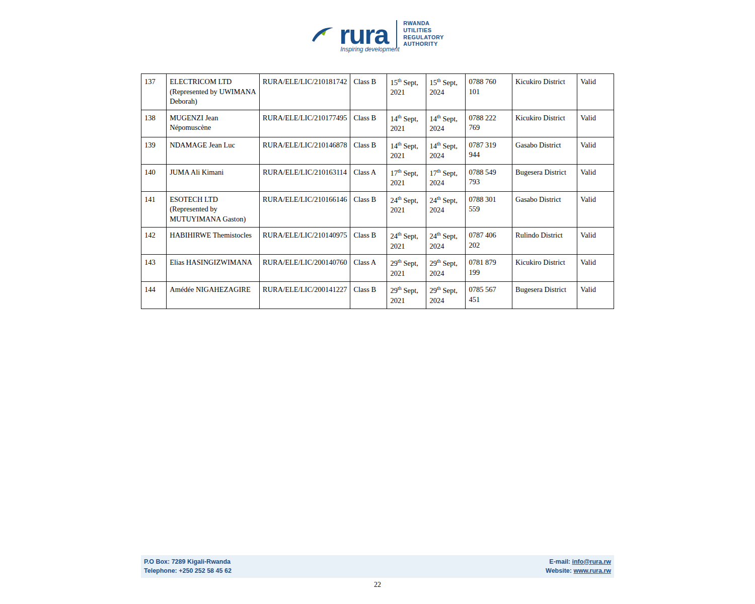rura
RWANDA
UTILITIES
REGULATORY
AUTHORITY
Inspiring development
| 137 | ELECTRICOM LTD (Represented by UWIMANA Deborah) | RURA/ELE/LIC/210181742 | Class B | 15 th Sept, 2021 | 15 th Sept, 2024 | 0788 760 101 | Kicukiro District | Valid |
| 138 | MUGENZI Jean Népomuscène | RURA/ELE/LIC/210177495 | Class B | 14 th Sept, 2021 | 14 th Sept, 2024 | 0788 222 769 | Kicukiro District | Valid |
| 139 | NDAMAGE Jean Luc | RURA/ELE/LIC/210146878 | Class B | 14 th Sept, 2021 | 14 th Sept, 2024 | 0787 319 944 | Gasabo District | Valid |
| 140 | JUMA Ali Kimani | RURA/ELE/LIC/210163114 | Class A | 17 th Sept, 2021 | 17 th Sept, 2024 | 0788 549 793 | Bugesera District | Valid |
| 141 | ESOTECH LTD (Represented by MUTUYIMANA Gaston) | RURA/ELE/LIC/210166146 | Class B | 24 th Sept, 2021 | 24 th Sept, 2024 | 0788 301 559 | Gasabo District | Valid |
| 142 | HABIHIRWE Themistocles | RURA/ELE/LIC/210140975 | Class B | 24 th Sept, 2021 | 24 th Sept, 2024 | 0787 406 202 | Rulindo District | Valid |
| 143 | Elias HASINGIZWIMANA | RURA/ELE/LIC/200140760 | Class A | 29 th Sept, 2021 | 29 th Sept, 2024 | 0781 879 199 | Kicukiro District | Valid |
| 144 | Amédée NIGAHEZAGIRE | RURA/ELE/LIC/200141227 | Class B | 29 th Sept, 2021 | 29 th Sept, 2024 | 0785 567 451 | Bugesera District | Valid |
P.O Box: 7289 Kigali-Rwanda
Telephone: +250 252 58 45 62
E-mail: info@rura.rw
Website: www.rura.rw
22